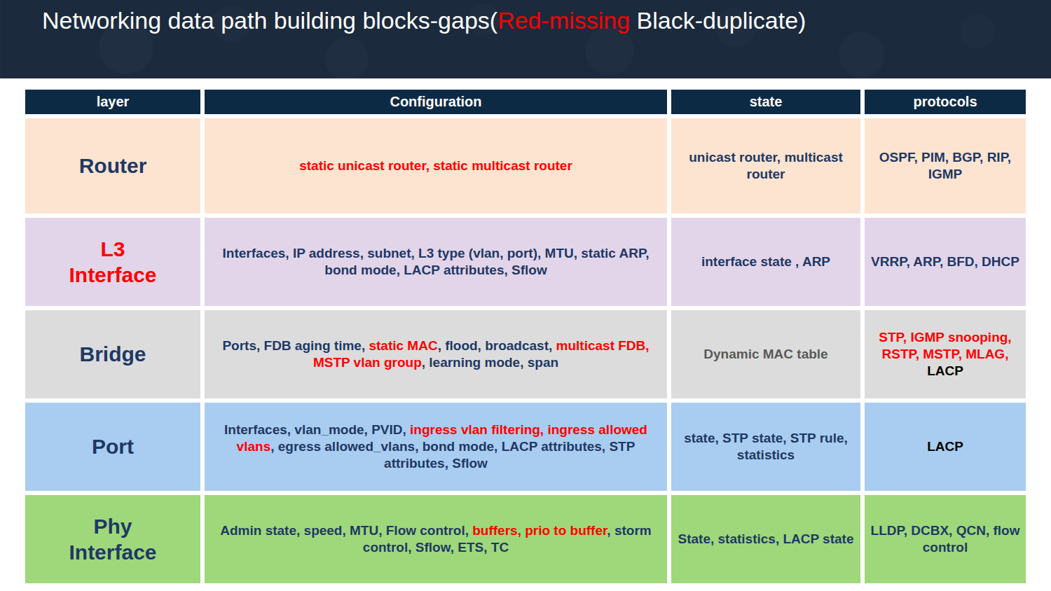Networking data path building blocks-gaps(Red-missing Black-duplicate)
| layer | Configuration | state | protocols |
| --- | --- | --- | --- |
| Router | static unicast router, static multicast router | unicast router, multicast router | OSPF, PIM, BGP, RIP, IGMP |
| L3 Interface | Interfaces, IP address, subnet, L3 type (vlan, port), MTU, static ARP, bond mode, LACP attributes, Sflow | interface state , ARP | VRRP, ARP, BFD, DHCP |
| Bridge | Ports, FDB aging time, static MAC , flood, broadcast, multicast FDB, MSTP vlan group , learning mode, span | Dynamic MAC table | STP, IGMP snooping, RSTP, MSTP, MLAG, LACP |
| Port | Interfaces, vlan_mode, PVID, ingress vlan filtering, ingress allowed vlans , egress allowed_vlans, bond mode, LACP attributes, STP attributes, Sflow | state, STP state, STP rule, statistics | LACP |
| Phy Interface | Admin state, speed, MTU, Flow control, buffers, prio to buffer , storm control, Sflow, ETS, TC | State, statistics, LACP state | LLDP, DCBX, QCN, flow control |